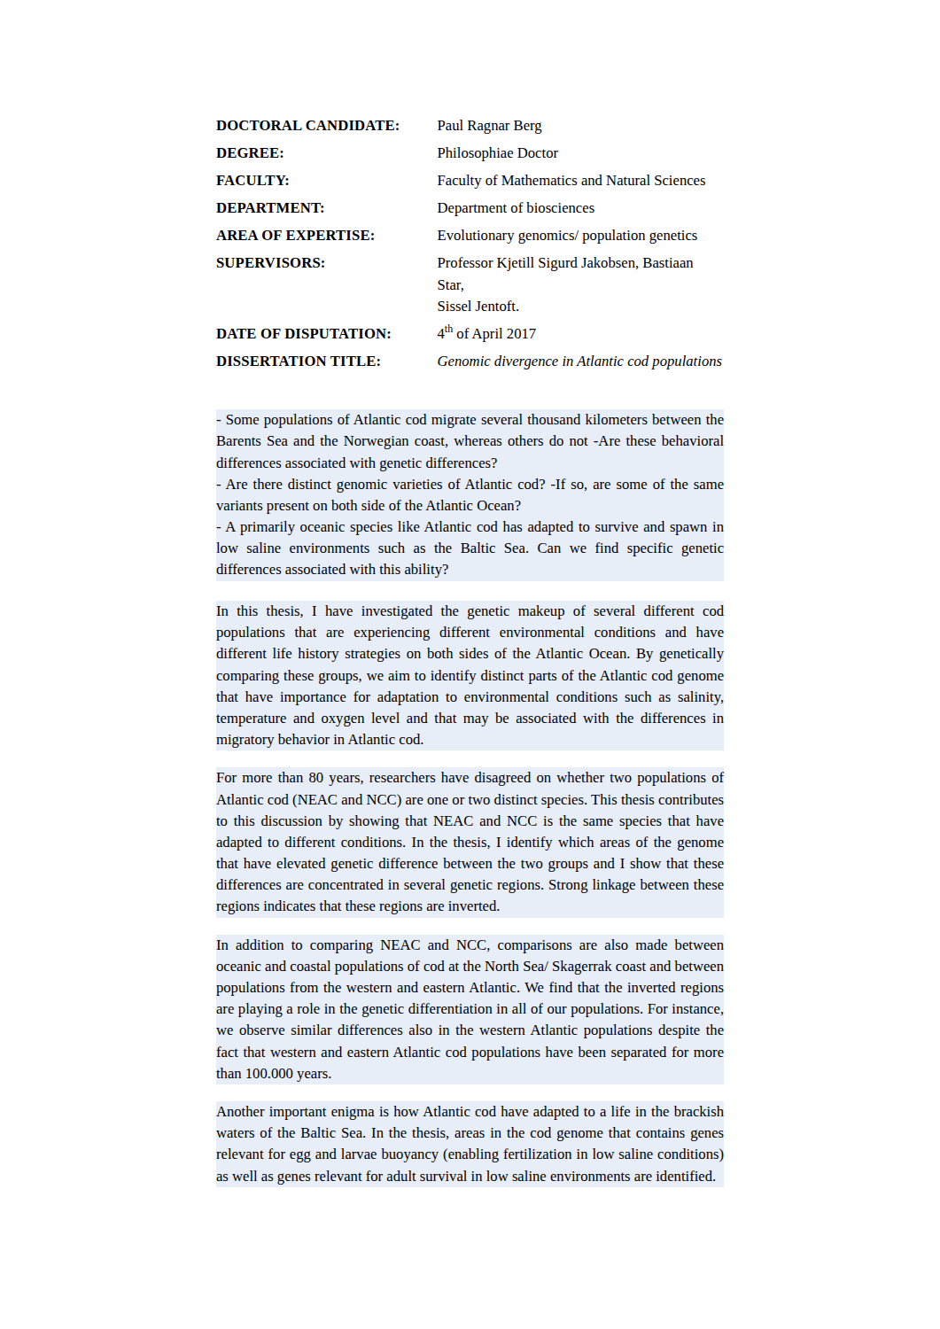| DOCTORAL CANDIDATE: | Paul Ragnar Berg |
| DEGREE: | Philosophiae Doctor |
| FACULTY: | Faculty of Mathematics and Natural Sciences |
| DEPARTMENT: | Department of biosciences |
| AREA OF EXPERTISE: | Evolutionary genomics/ population genetics |
| SUPERVISORS: | Professor Kjetill Sigurd Jakobsen, Bastiaan Star, Sissel Jentoft. |
| DATE OF DISPUTATION: | 4 th of April 2017 |
| DISSERTATION TITLE: | Genomic divergence in Atlantic cod populations |
- Some populations of Atlantic cod migrate several thousand kilometers between the Barents Sea and the Norwegian coast, whereas others do not -Are these behavioral differences associated with genetic differences? - Are there distinct genomic varieties of Atlantic cod? -If so, are some of the same variants present on both side of the Atlantic Ocean? - A primarily oceanic species like Atlantic cod has adapted to survive and spawn in low saline environments such as the Baltic Sea. Can we find specific genetic differences associated with this ability?
In this thesis, I have investigated the genetic makeup of several different cod populations that are experiencing different environmental conditions and have different life history strategies on both sides of the Atlantic Ocean. By genetically comparing these groups, we aim to identify distinct parts of the Atlantic cod genome that have importance for adaptation to environmental conditions such as salinity, temperature and oxygen level and that may be associated with the differences in migratory behavior in Atlantic cod.
For more than 80 years, researchers have disagreed on whether two populations of Atlantic cod (NEAC and NCC) are one or two distinct species. This thesis contributes to this discussion by showing that NEAC and NCC is the same species that have adapted to different conditions. In the thesis, I identify which areas of the genome that have elevated genetic difference between the two groups and I show that these differences are concentrated in several genetic regions. Strong linkage between these regions indicates that these regions are inverted.
In addition to comparing NEAC and NCC, comparisons are also made between oceanic and coastal populations of cod at the North Sea/ Skagerrak coast and between populations from the western and eastern Atlantic. We find that the inverted regions are playing a role in the genetic differentiation in all of our populations. For instance, we observe similar differences also in the western Atlantic populations despite the fact that western and eastern Atlantic cod populations have been separated for more than 100.000 years.
Another important enigma is how Atlantic cod have adapted to a life in the brackish waters of the Baltic Sea. In the thesis, areas in the cod genome that contains genes relevant for egg and larvae buoyancy (enabling fertilization in low saline conditions) as well as genes relevant for adult survival in low saline environments are identified.